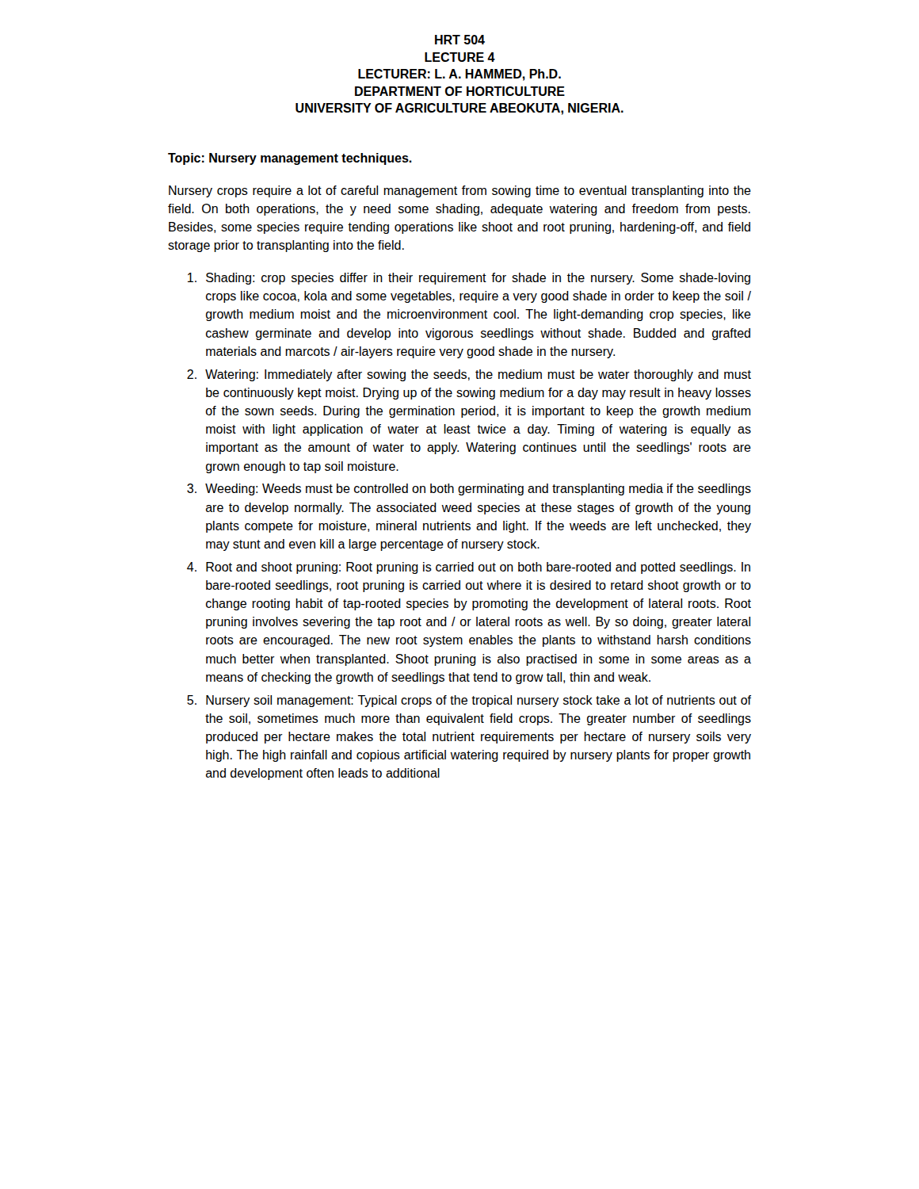HRT 504
LECTURE 4
LECTURER: L. A. HAMMED, Ph.D.
DEPARTMENT OF HORTICULTURE
UNIVERSITY OF AGRICULTURE ABEOKUTA, NIGERIA.
Topic: Nursery management techniques.
Nursery crops require a lot of careful management from sowing time to eventual transplanting into the field. On both operations, the y need some shading, adequate watering and freedom from pests. Besides, some species require tending operations like shoot and root pruning, hardening-off, and field storage prior to transplanting into the field.
Shading: crop species differ in their requirement for shade in the nursery. Some shade-loving crops like cocoa, kola and some vegetables, require a very good shade in order to keep the soil / growth medium moist and the microenvironment cool. The light-demanding crop species, like cashew germinate and develop into vigorous seedlings without shade. Budded and grafted materials and marcots / air-layers require very good shade in the nursery.
Watering: Immediately after sowing the seeds, the medium must be water thoroughly and must be continuously kept moist. Drying up of the sowing medium for a day may result in heavy losses of the sown seeds. During the germination period, it is important to keep the growth medium moist with light application of water at least twice a day. Timing of watering is equally as important as the amount of water to apply. Watering continues until the seedlings' roots are grown enough to tap soil moisture.
Weeding: Weeds must be controlled on both germinating and transplanting media if the seedlings are to develop normally. The associated weed species at these stages of growth of the young plants compete for moisture, mineral nutrients and light. If the weeds are left unchecked, they may stunt and even kill a large percentage of nursery stock.
Root and shoot pruning: Root pruning is carried out on both bare-rooted and potted seedlings. In bare-rooted seedlings, root pruning is carried out where it is desired to retard shoot growth or to change rooting habit of tap-rooted species by promoting the development of lateral roots. Root pruning involves severing the tap root and / or lateral roots as well. By so doing, greater lateral roots are encouraged. The new root system enables the plants to withstand harsh conditions much better when transplanted. Shoot pruning is also practised in some in some areas as a means of checking the growth of seedlings that tend to grow tall, thin and weak.
Nursery soil management: Typical crops of the tropical nursery stock take a lot of nutrients out of the soil, sometimes much more than equivalent field crops. The greater number of seedlings produced per hectare makes the total nutrient requirements per hectare of nursery soils very high. The high rainfall and copious artificial watering required by nursery plants for proper growth and development often leads to additional